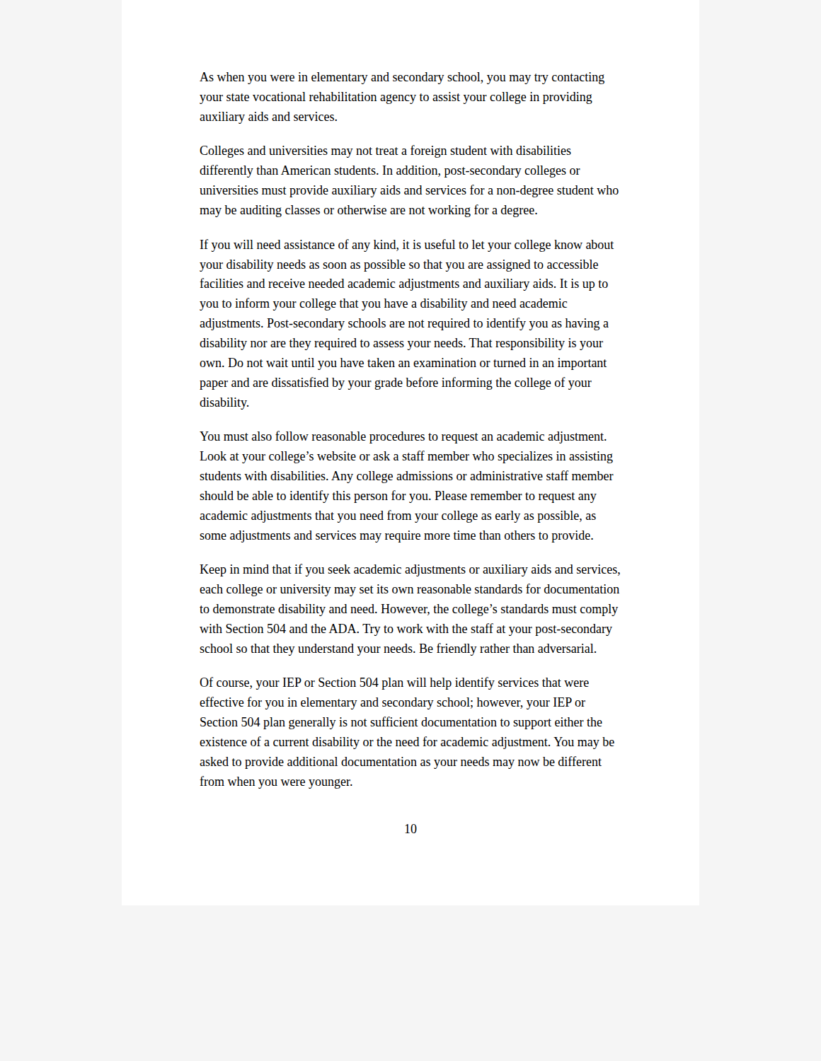As when you were in elementary and secondary school, you may try contacting your state vocational rehabilitation agency to assist your college in providing auxiliary aids and services.
Colleges and universities may not treat a foreign student with disabilities differently than American students. In addition, post-secondary colleges or universities must provide auxiliary aids and services for a non-degree student who may be auditing classes or otherwise are not working for a degree.
If you will need assistance of any kind, it is useful to let your college know about your disability needs as soon as possible so that you are assigned to accessible facilities and receive needed academic adjustments and auxiliary aids. It is up to you to inform your college that you have a disability and need academic adjustments. Post-secondary schools are not required to identify you as having a disability nor are they required to assess your needs. That responsibility is your own. Do not wait until you have taken an examination or turned in an important paper and are dissatisfied by your grade before informing the college of your disability.
You must also follow reasonable procedures to request an academic adjustment. Look at your college’s website or ask a staff member who specializes in assisting students with disabilities. Any college admissions or administrative staff member should be able to identify this person for you. Please remember to request any academic adjustments that you need from your college as early as possible, as some adjustments and services may require more time than others to provide.
Keep in mind that if you seek academic adjustments or auxiliary aids and services, each college or university may set its own reasonable standards for documentation to demonstrate disability and need. However, the college’s standards must comply with Section 504 and the ADA. Try to work with the staff at your post-secondary school so that they understand your needs. Be friendly rather than adversarial.
Of course, your IEP or Section 504 plan will help identify services that were effective for you in elementary and secondary school; however, your IEP or Section 504 plan generally is not sufficient documentation to support either the existence of a current disability or the need for academic adjustment. You may be asked to provide additional documentation as your needs may now be different from when you were younger.
10